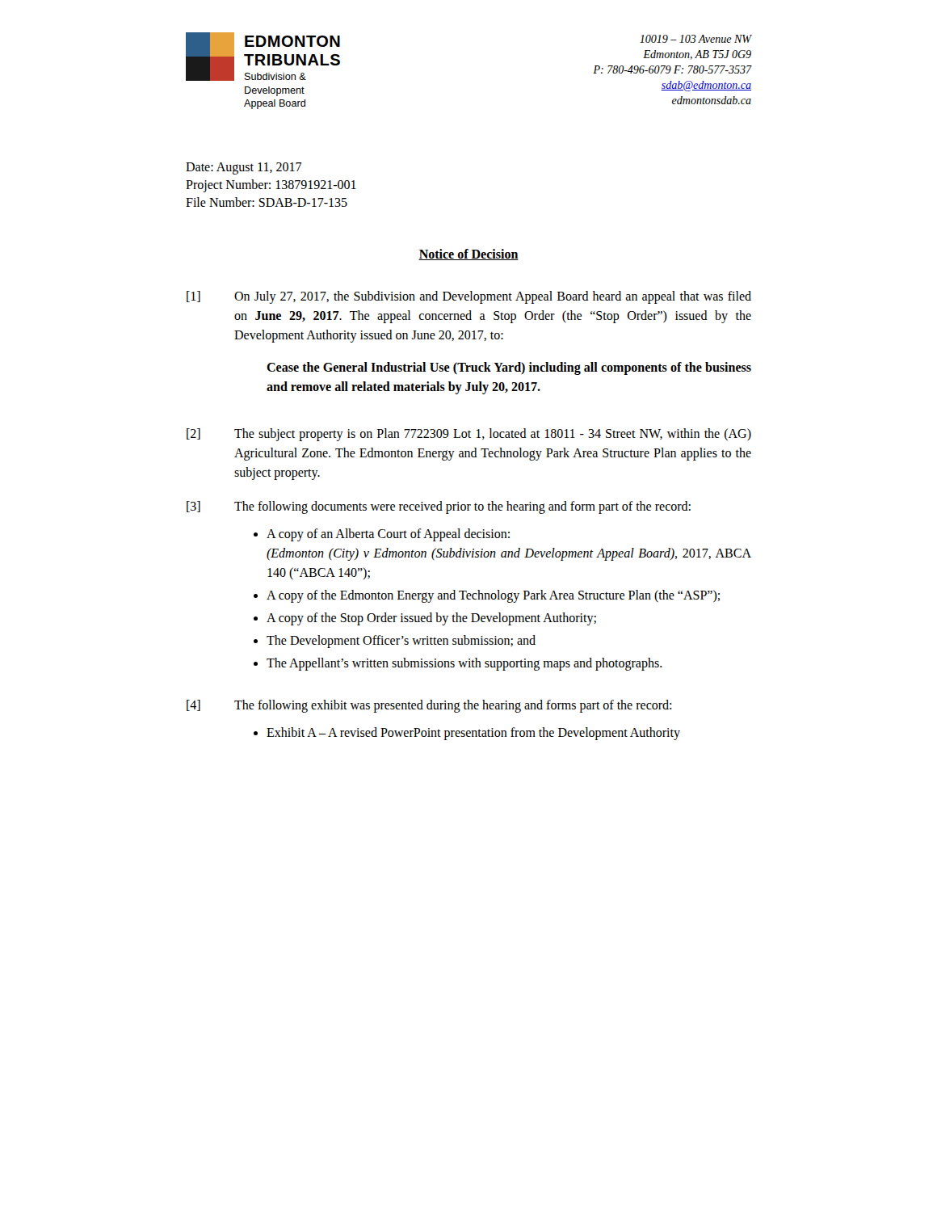EDMONTON TRIBUNALS Subdivision & Development Appeal Board
10019 – 103 Avenue NW
Edmonton, AB T5J 0G9
P: 780-496-6079 F: 780-577-3537
sdab@edmonton.ca
edmontonsdab.ca
Date: August 11, 2017
Project Number: 138791921-001
File Number: SDAB-D-17-135
Notice of Decision
[1]
On July 27, 2017, the Subdivision and Development Appeal Board heard an appeal that was filed on June 29, 2017. The appeal concerned a Stop Order (the “Stop Order”) issued by the Development Authority issued on June 20, 2017, to:
Cease the General Industrial Use (Truck Yard) including all components of the business and remove all related materials by July 20, 2017.
[2]
The subject property is on Plan 7722309 Lot 1, located at 18011 - 34 Street NW, within the (AG) Agricultural Zone. The Edmonton Energy and Technology Park Area Structure Plan applies to the subject property.
[3]
The following documents were received prior to the hearing and form part of the record:
A copy of an Alberta Court of Appeal decision:
(Edmonton (City) v Edmonton (Subdivision and Development Appeal Board), 2017, ABCA 140 (“ABCA 140”);
A copy of the Edmonton Energy and Technology Park Area Structure Plan (the “ASP”);
A copy of the Stop Order issued by the Development Authority;
The Development Officer’s written submission; and
The Appellant’s written submissions with supporting maps and photographs.
[4]
The following exhibit was presented during the hearing and forms part of the record:
Exhibit A – A revised PowerPoint presentation from the Development Authority